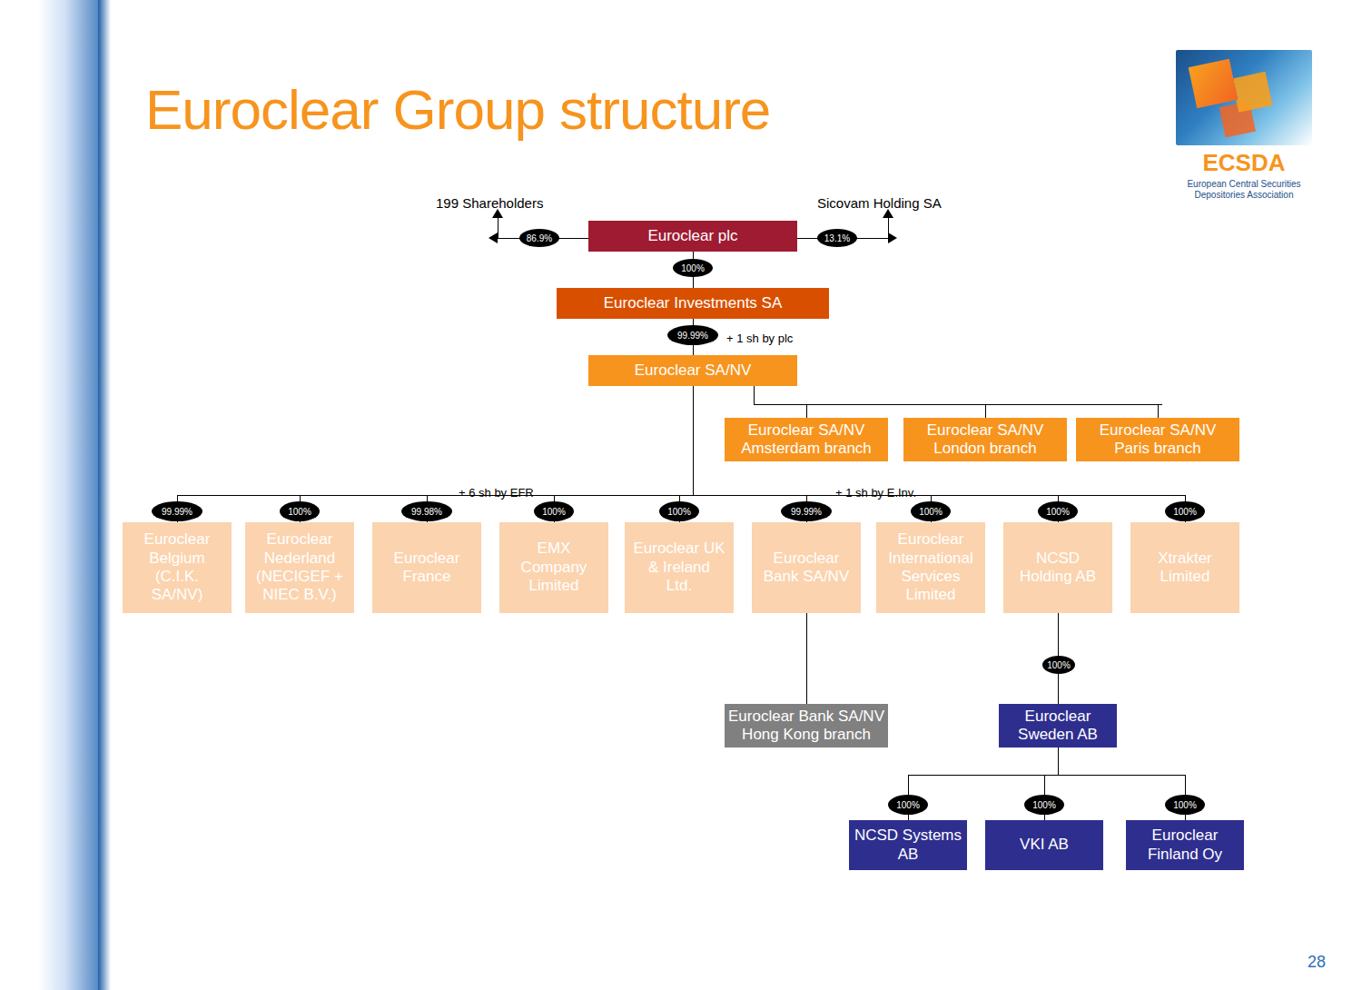Euroclear Group structure
ECSDA
European Central Securities
Depositories Association
199 Shareholders
Sicovam Holding SA
Euroclear plc
86.9%
13.1%
100%
Euroclear Investments SA
99.99%
+ 1 sh by plc
Euroclear SA/NV
Euroclear SA/NV
Amsterdam branch
Euroclear SA/NV
London branch
Euroclear SA/NV
Paris branch
99.99%
100%
99.98%
+ 6 sh by EFR
100%
100%
99.99%
+ 1 sh by E.Inv.
100%
100%
100%
Euroclear
Belgium
(C.I.K.
SA/NV)
Euroclear
Nederland
(NECIGEF +
NIEC B.V.)
Euroclear
France
EMX
Company
Limited
Euroclear UK
& Ireland
Ltd.
Euroclear
Bank SA/NV
Euroclear
International
Services
Limited
NCSD
Holding AB
Xtrakter
Limited
Euroclear Bank SA/NV
Hong Kong branch
100%
Euroclear
Sweden AB
100%
100%
100%
NCSD Systems
AB
VKI AB
Euroclear
Finland Oy
28